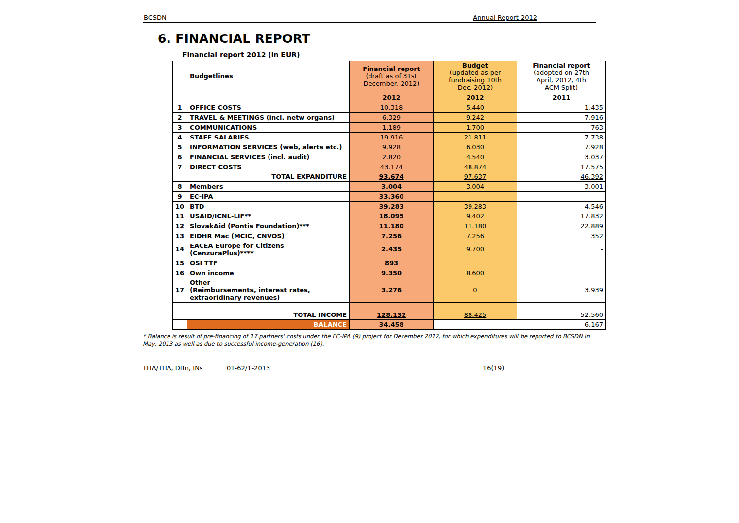BCSDN
Annual Report 2012
6. FINANCIAL REPORT
Financial report 2012 (in EUR)
| | Budgetlines | Financial report (draft as of 31st December, 2012) | Budget (updated as per fundraising 10th Dec, 2012) | Financial report (adopted on 27th April, 2012, 4th ACM Split) |
| | | 2012 | 2012 | 2011 |
| 1 | OFFICE COSTS | 10.318 | 5.440 | 1.435 |
| 2 | TRAVEL & MEETINGS (incl. netw organs) | 6.329 | 9.242 | 7.916 |
| 3 | COMMUNICATIONS | 1.189 | 1.700 | 763 |
| 4 | STAFF SALARIES | 19.916 | 21.811 | 7.738 |
| 5 | INFORMATION SERVICES (web, alerts etc.) | 9.928 | 6.030 | 7.928 |
| 6 | FINANCIAL SERVICES (incl. audit) | 2.820 | 4.540 | 3.037 |
| 7 | DIRECT COSTS | 43.174 | 48.874 | 17.575 |
| | TOTAL EXPANDITURE | 93.674 | 97.637 | 46.392 |
| 8 | Members | 3.004 | 3.004 | 3.001 |
| 9 | EC-IPA | 33.360 | | |
| 10 | BTD | 39.283 | 39.283 | 4.546 |
| 11 | USAID/ICNL-LIF** | 18.095 | 9.402 | 17.832 |
| 12 | SlovakAid (Pontis Foundation)*** | 11.180 | 11.180 | 22.889 |
| 13 | EIDHR Mac (MCIC, CNVOS) | 7.256 | 7.256 | 352 |
| 14 | EACEA Europe for Citizens (CenzuraPlus)**** | 2.435 | 9.700 | - |
| 15 | OSI TTF | 893 | | |
| 16 | Own income | 9.350 | 8.600 | |
| 17 | Other (Reimbursements, interest rates, extraoridinary revenues) | 3.276 | 0 | 3.939 |
| | TOTAL INCOME | 128.132 | 88.425 | 52.560 |
| | BALANCE | 34.458 | | 6.167 |
* Balance is result of pre-financing of 17 partners' costs under the EC-IPA (9) project for December 2012, for which expenditures will be reported to BCSDN in May, 2013 as well as due to successful income-generation (16).
THA/THA, DBn, INs
01-62/1-2013
16(19)